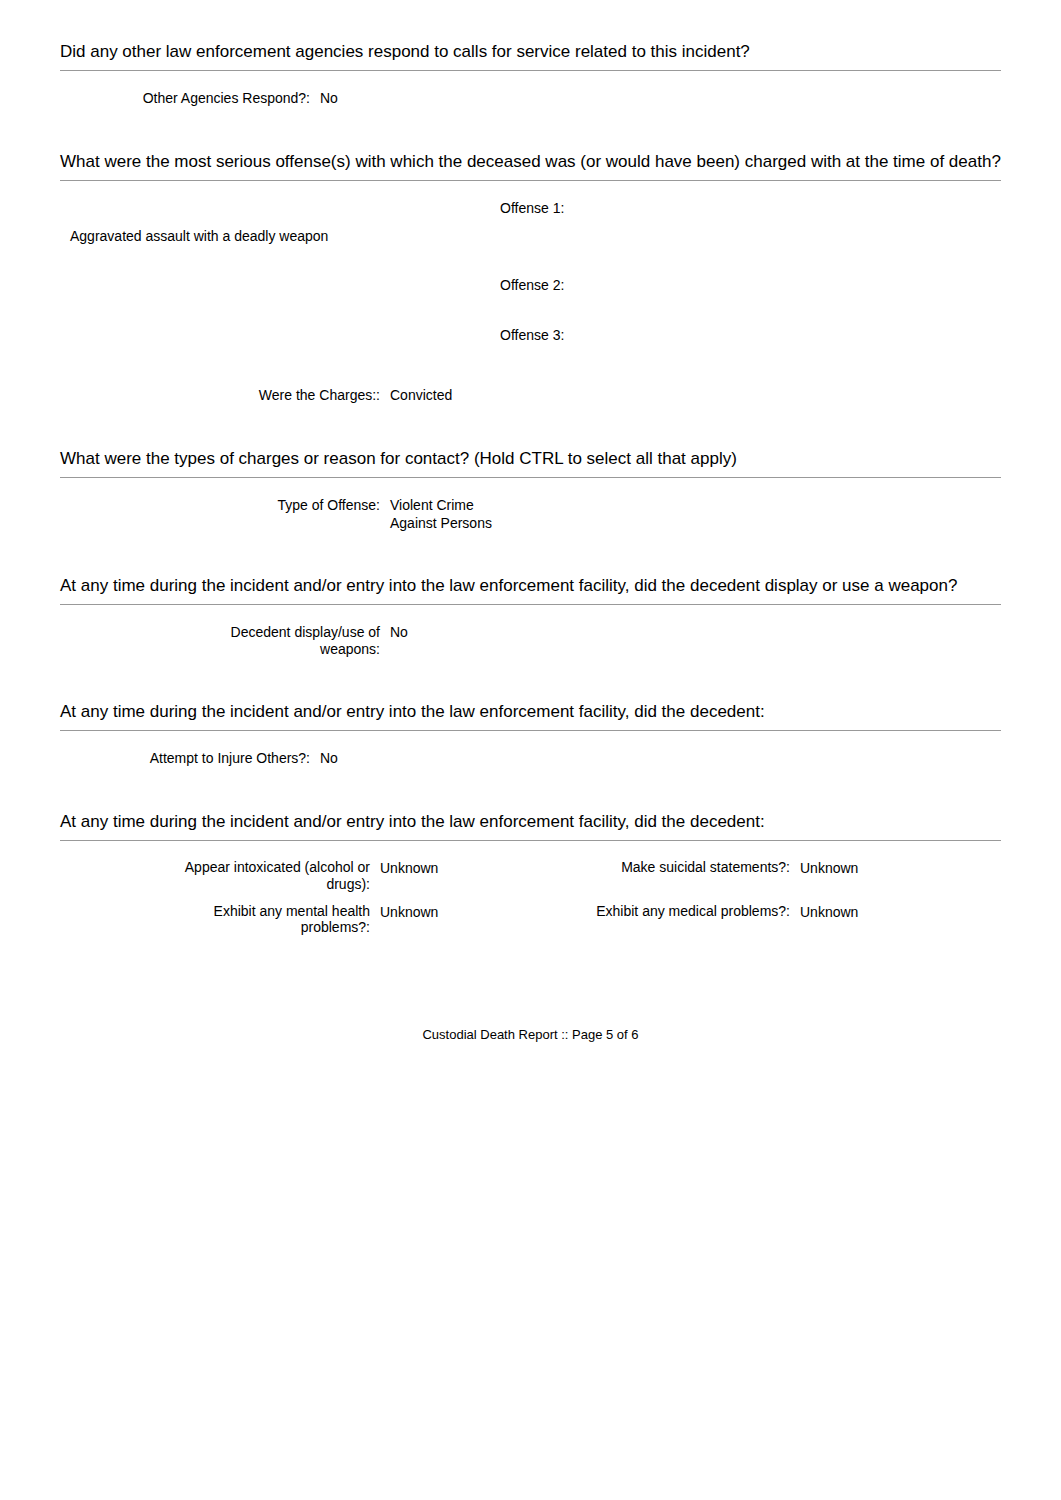Did any other law enforcement agencies respond to calls for service related to this incident?
Other Agencies Respond?:
No
What were the most serious offense(s) with which the deceased was (or would have been) charged with at the time of death?
Offense 1:
Aggravated assault with a deadly weapon
Offense 2:
Offense 3:
Were the Charges::
Convicted
What were the types of charges or reason for contact? (Hold CTRL to select all that apply)
Type of Offense:
Violent Crime
Against Persons
At any time during the incident and/or entry into the law enforcement facility, did the decedent display or use a weapon?
Decedent display/use of
weapons:
No
At any time during the incident and/or entry into the law enforcement facility, did the decedent:
Attempt to Injure Others?:
No
At any time during the incident and/or entry into the law enforcement facility, did the decedent:
Appear intoxicated (alcohol or
drugs):
Unknown
Make suicidal statements?:
Unknown
Exhibit any mental health
problems?:
Unknown
Exhibit any medical problems?:
Unknown
Custodial Death Report :: Page 5 of 6